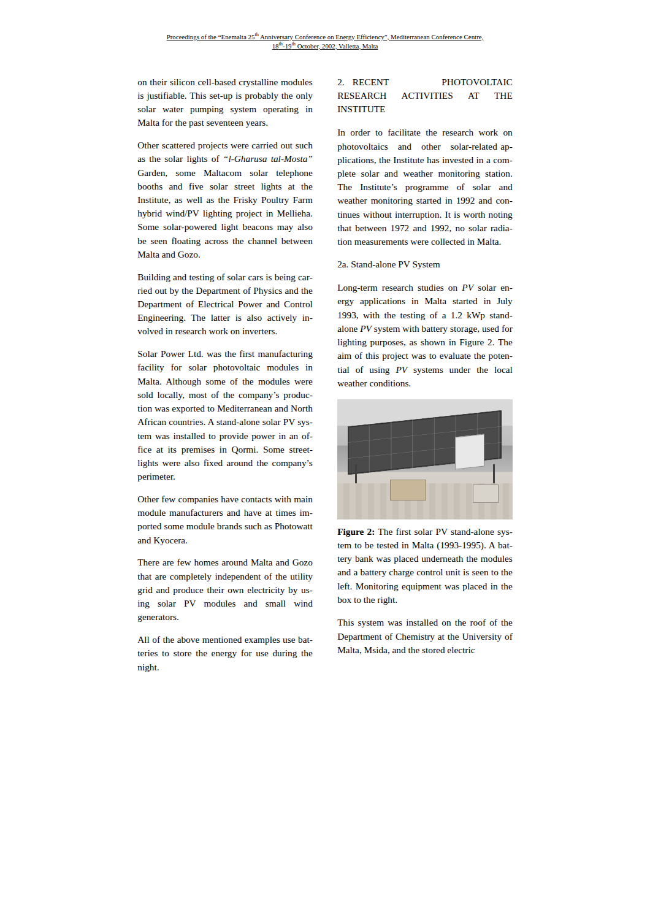Proceedings of the “Enemalta 25th Anniversary Conference on Energy Efficiency”, Mediterranean Conference Centre,
18th-19th October, 2002, Valletta, Malta
on their silicon cell-based crystalline modules is justifiable. This set-up is probably the only solar water pumping system operating in Malta for the past seventeen years.
Other scattered projects were carried out such as the solar lights of “l-Gharusa tal-Mosta” Garden, some Maltacom solar telephone booths and five solar street lights at the Institute, as well as the Frisky Poultry Farm hybrid wind/PV lighting project in Mellieha. Some solar-powered light beacons may also be seen floating across the channel between Malta and Gozo.
Building and testing of solar cars is being carried out by the Department of Physics and the Department of Electrical Power and Control Engineering. The latter is also actively involved in research work on inverters.
Solar Power Ltd. was the first manufacturing facility for solar photovoltaic modules in Malta. Although some of the modules were sold locally, most of the company’s production was exported to Mediterranean and North African countries. A stand-alone solar PV system was installed to provide power in an office at its premises in Qormi. Some streetlights were also fixed around the company’s perimeter.
Other few companies have contacts with main module manufacturers and have at times imported some module brands such as Photowatt and Kyocera.
There are few homes around Malta and Gozo that are completely independent of the utility grid and produce their own electricity by using solar PV modules and small wind generators.
All of the above mentioned examples use batteries to store the energy for use during the night.
2. RECENT PHOTOVOLTAIC RESEARCH ACTIVITIES AT THE INSTITUTE
In order to facilitate the research work on photovoltaics and other solar-related applications, the Institute has invested in a complete solar and weather monitoring station. The Institute’s programme of solar and weather monitoring started in 1992 and continues without interruption. It is worth noting that between 1972 and 1992, no solar radiation measurements were collected in Malta.
2a. Stand-alone PV System
Long-term research studies on PV solar energy applications in Malta started in July 1993, with the testing of a 1.2 kWp stand-alone PV system with battery storage, used for lighting purposes, as shown in Figure 2. The aim of this project was to evaluate the potential of using PV systems under the local weather conditions.
Figure 2: The first solar PV stand-alone system to be tested in Malta (1993-1995). A battery bank was placed underneath the modules and a battery charge control unit is seen to the left. Monitoring equipment was placed in the box to the right.
This system was installed on the roof of the Department of Chemistry at the University of Malta, Msida, and the stored electric